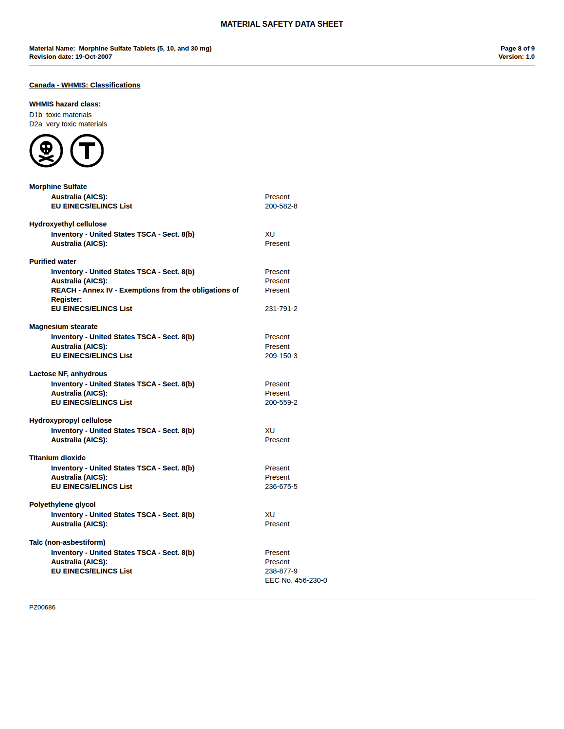MATERIAL SAFETY DATA SHEET
Material Name: Morphine Sulfate Tablets (5, 10, and 30 mg)
Revision date: 19-Oct-2007
Page 8 of 9
Version: 1.0
Canada - WHMIS: Classifications
WHMIS hazard class:
D1b toxic materials
D2a very toxic materials
Morphine Sulfate
| Australia (AICS): | Present |
| EU EINECS/ELINCS List | 200-582-8 |
Hydroxyethyl cellulose
| Inventory - United States TSCA - Sect. 8(b) | XU |
| Australia (AICS): | Present |
Purified water
| Inventory - United States TSCA - Sect. 8(b) | Present |
| Australia (AICS): | Present |
| REACH - Annex IV - Exemptions from the obligations of Register: | Present |
| EU EINECS/ELINCS List | 231-791-2 |
Magnesium stearate
| Inventory - United States TSCA - Sect. 8(b) | Present |
| Australia (AICS): | Present |
| EU EINECS/ELINCS List | 209-150-3 |
Lactose NF, anhydrous
| Inventory - United States TSCA - Sect. 8(b) | Present |
| Australia (AICS): | Present |
| EU EINECS/ELINCS List | 200-559-2 |
Hydroxypropyl cellulose
| Inventory - United States TSCA - Sect. 8(b) | XU |
| Australia (AICS): | Present |
Titanium dioxide
| Inventory - United States TSCA - Sect. 8(b) | Present |
| Australia (AICS): | Present |
| EU EINECS/ELINCS List | 236-675-5 |
Polyethylene glycol
| Inventory - United States TSCA - Sect. 8(b) | XU |
| Australia (AICS): | Present |
Talc (non-asbestiform)
| Inventory - United States TSCA - Sect. 8(b) | Present |
| Australia (AICS): | Present |
| EU EINECS/ELINCS List | 238-877-9 EEC No. 456-230-0 |
PZ00686